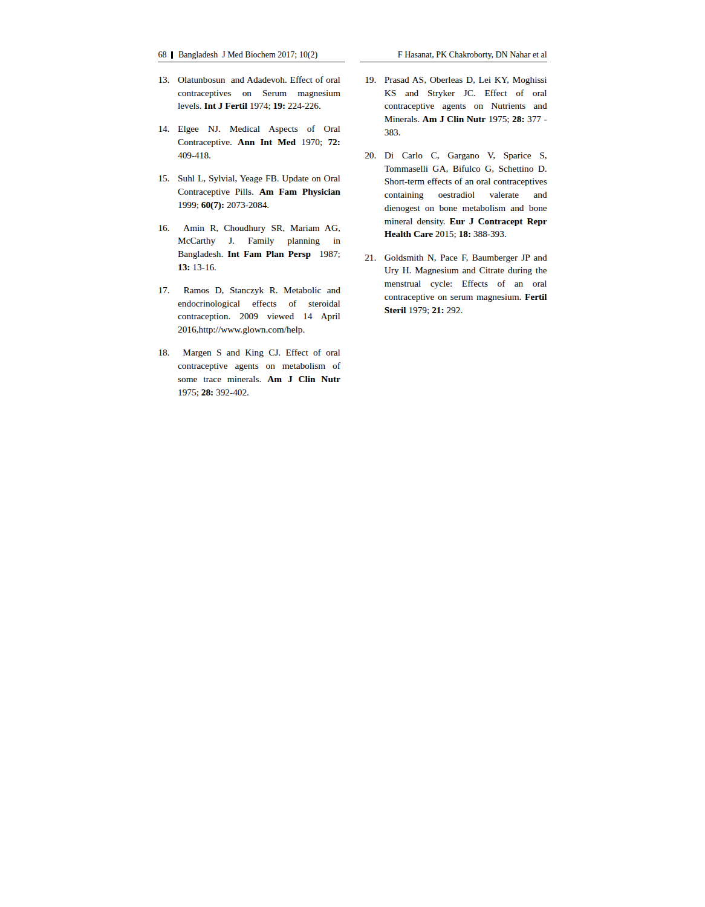68 Bangladesh J Med Biochem 2017; 10(2)
F Hasanat, PK Chakroborty, DN Nahar et al
13. Olatunbosun and Adadevoh. Effect of oral contraceptives on Serum magnesium levels. Int J Fertil 1974; 19: 224-226.
14. Elgee NJ. Medical Aspects of Oral Contraceptive. Ann Int Med 1970; 72: 409-418.
15. Suhl L, Sylvial, Yeage FB. Update on Oral Contraceptive Pills. Am Fam Physician 1999; 60(7): 2073-2084.
16. Amin R, Choudhury SR, Mariam AG, McCarthy J. Family planning in Bangladesh. Int Fam Plan Persp 1987; 13: 13-16.
17. Ramos D, Stanczyk R. Metabolic and endocrinological effects of steroidal contraception. 2009 viewed 14 April 2016,http://www.glown.com/help.
18. Margen S and King CJ. Effect of oral contraceptive agents on metabolism of some trace minerals. Am J Clin Nutr 1975; 28: 392-402.
19. Prasad AS, Oberleas D, Lei KY, Moghissi KS and Stryker JC. Effect of oral contraceptive agents on Nutrients and Minerals. Am J Clin Nutr 1975; 28: 377 - 383.
20. Di Carlo C, Gargano V, Sparice S, Tommaselli GA, Bifulco G, Schettino D. Short-term effects of an oral contraceptives containing oestradiol valerate and dienogest on bone metabolism and bone mineral density. Eur J Contracept Repr Health Care 2015; 18: 388-393.
21. Goldsmith N, Pace F, Baumberger JP and Ury H. Magnesium and Citrate during the menstrual cycle: Effects of an oral contraceptive on serum magnesium. Fertil Steril 1979; 21: 292.